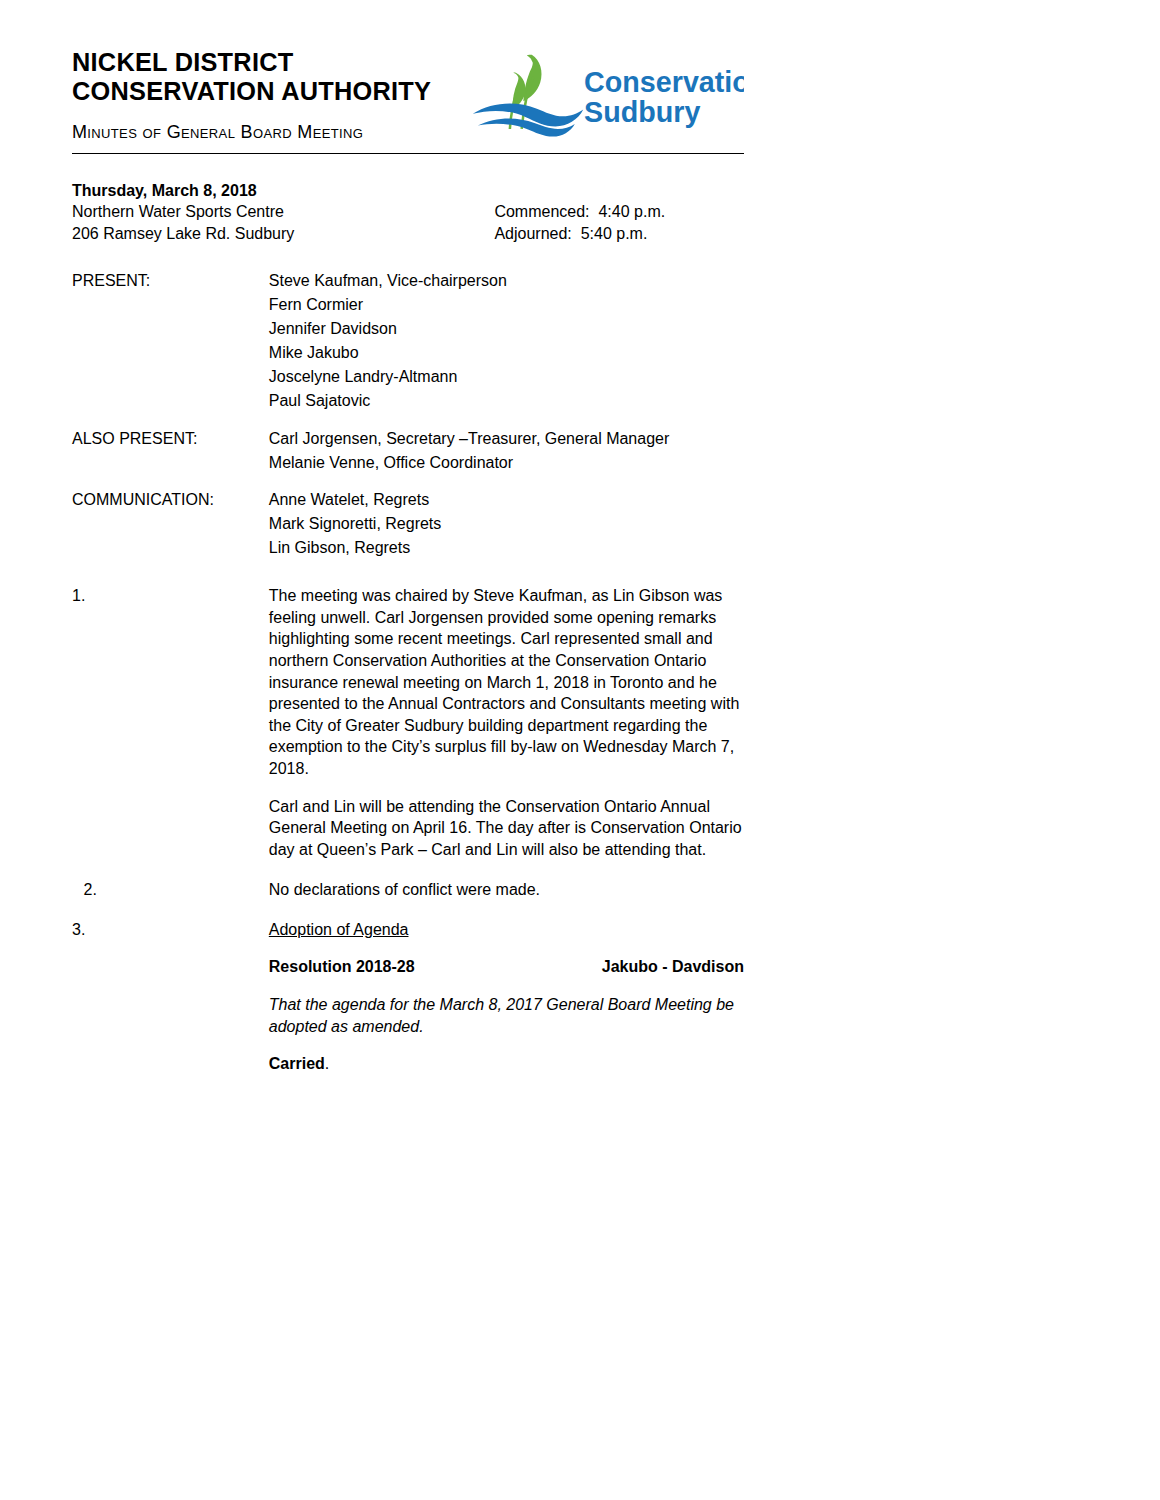NICKEL DISTRICT CONSERVATION AUTHORITY
Minutes of General Board Meeting
Conservation Sudbury
| Thursday, March 8, 2018 | |
| Northern Water Sports Centre | Commenced: 4:40 p.m. |
| 206 Ramsey Lake Rd. Sudbury | Adjourned: 5:40 p.m. |
| PRESENT: | Steve Kaufman, Vice-chairperson |
| | Fern Cormier |
| | Jennifer Davidson |
| | Mike Jakubo |
| | Joscelyne Landry-Altmann |
| | Paul Sajatovic |
| ALSO PRESENT: | Carl Jorgensen, Secretary –Treasurer, General Manager |
| | Melanie Venne, Office Coordinator |
| COMMUNICATION: | Anne Watelet, Regrets |
| | Mark Signoretti, Regrets |
| | Lin Gibson, Regrets |
1.
The meeting was chaired by Steve Kaufman, as Lin Gibson was feeling unwell. Carl Jorgensen provided some opening remarks highlighting some recent meetings. Carl represented small and northern Conservation Authorities at the Conservation Ontario insurance renewal meeting on March 1, 2018 in Toronto and he presented to the Annual Contractors and Consultants meeting with the City of Greater Sudbury building department regarding the exemption to the City’s surplus fill by-law on Wednesday March 7, 2018.
Carl and Lin will be attending the Conservation Ontario Annual General Meeting on April 16. The day after is Conservation Ontario day at Queen’s Park – Carl and Lin will also be attending that.
2.
No declarations of conflict were made.
3.
Adoption of Agenda
Resolution 2018-28 Jakubo - Davdison
That the agenda for the March 8, 2017 General Board Meeting be adopted as amended.
Carried.